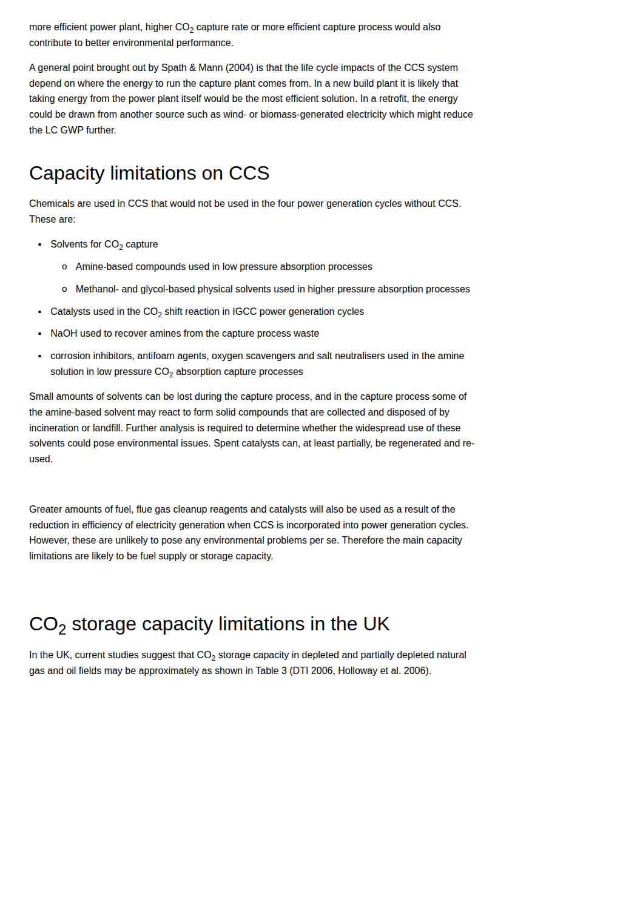more efficient power plant, higher CO2 capture rate or more efficient capture process would also contribute to better environmental performance.
A general point brought out by Spath & Mann (2004) is that the life cycle impacts of the CCS system depend on where the energy to run the capture plant comes from. In a new build plant it is likely that taking energy from the power plant itself would be the most efficient solution. In a retrofit, the energy could be drawn from another source such as wind- or biomass-generated electricity which might reduce the LC GWP further.
Capacity limitations on CCS
Chemicals are used in CCS that would not be used in the four power generation cycles without CCS. These are:
Solvents for CO2 capture
Amine-based compounds used in low pressure absorption processes
Methanol- and glycol-based physical solvents used in higher pressure absorption processes
Catalysts used in the CO2 shift reaction in IGCC power generation cycles
NaOH used to recover amines from the capture process waste
corrosion inhibitors, antifoam agents, oxygen scavengers and salt neutralisers used in the amine solution in low pressure CO2 absorption capture processes
Small amounts of solvents can be lost during the capture process, and in the capture process some of the amine-based solvent may react to form solid compounds that are collected and disposed of by incineration or landfill. Further analysis is required to determine whether the widespread use of these solvents could pose environmental issues. Spent catalysts can, at least partially, be regenerated and re-used.
Greater amounts of fuel, flue gas cleanup reagents and catalysts will also be used as a result of the reduction in efficiency of electricity generation when CCS is incorporated into power generation cycles. However, these are unlikely to pose any environmental problems per se. Therefore the main capacity limitations are likely to be fuel supply or storage capacity.
CO2 storage capacity limitations in the UK
In the UK, current studies suggest that CO2 storage capacity in depleted and partially depleted natural gas and oil fields may be approximately as shown in Table 3 (DTI 2006, Holloway et al. 2006).